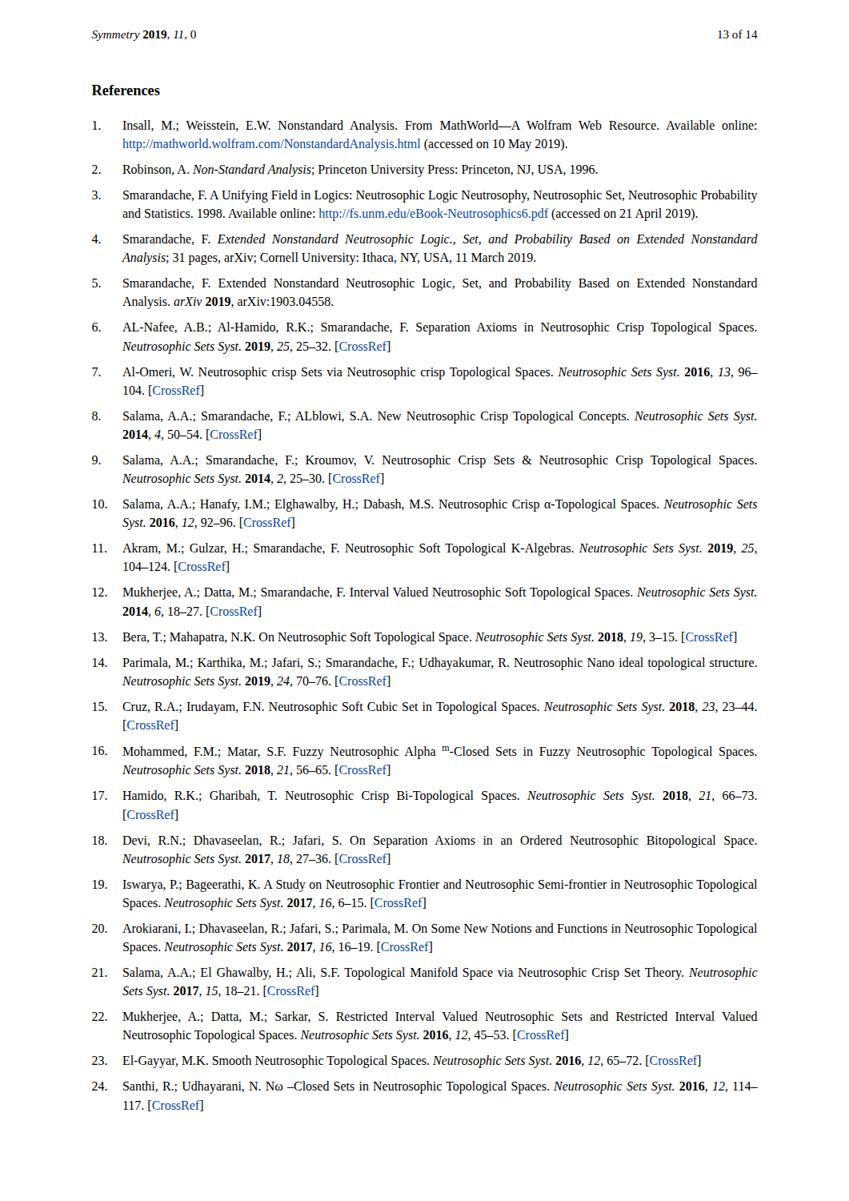Symmetry 2019, 11, 0
13 of 14
References
Insall, M.; Weisstein, E.W. Nonstandard Analysis. From MathWorld—A Wolfram Web Resource. Available online: http://mathworld.wolfram.com/NonstandardAnalysis.html (accessed on 10 May 2019).
Robinson, A. Non-Standard Analysis; Princeton University Press: Princeton, NJ, USA, 1996.
Smarandache, F. A Unifying Field in Logics: Neutrosophic Logic Neutrosophy, Neutrosophic Set, Neutrosophic Probability and Statistics. 1998. Available online: http://fs.unm.edu/eBook-Neutrosophics6.pdf (accessed on 21 April 2019).
Smarandache, F. Extended Nonstandard Neutrosophic Logic., Set, and Probability Based on Extended Nonstandard Analysis; 31 pages, arXiv; Cornell University: Ithaca, NY, USA, 11 March 2019.
Smarandache, F. Extended Nonstandard Neutrosophic Logic, Set, and Probability Based on Extended Nonstandard Analysis. arXiv 2019, arXiv:1903.04558.
AL-Nafee, A.B.; Al-Hamido, R.K.; Smarandache, F. Separation Axioms in Neutrosophic Crisp Topological Spaces. Neutrosophic Sets Syst. 2019, 25, 25–32. [CrossRef]
Al-Omeri, W. Neutrosophic crisp Sets via Neutrosophic crisp Topological Spaces. Neutrosophic Sets Syst. 2016, 13, 96–104. [CrossRef]
Salama, A.A.; Smarandache, F.; ALblowi, S.A. New Neutrosophic Crisp Topological Concepts. Neutrosophic Sets Syst. 2014, 4, 50–54. [CrossRef]
Salama, A.A.; Smarandache, F.; Kroumov, V. Neutrosophic Crisp Sets & Neutrosophic Crisp Topological Spaces. Neutrosophic Sets Syst. 2014, 2, 25–30. [CrossRef]
Salama, A.A.; Hanafy, I.M.; Elghawalby, H.; Dabash, M.S. Neutrosophic Crisp α-Topological Spaces. Neutrosophic Sets Syst. 2016, 12, 92–96. [CrossRef]
Akram, M.; Gulzar, H.; Smarandache, F. Neutrosophic Soft Topological K-Algebras. Neutrosophic Sets Syst. 2019, 25, 104–124. [CrossRef]
Mukherjee, A.; Datta, M.; Smarandache, F. Interval Valued Neutrosophic Soft Topological Spaces. Neutrosophic Sets Syst. 2014, 6, 18–27. [CrossRef]
Bera, T.; Mahapatra, N.K. On Neutrosophic Soft Topological Space. Neutrosophic Sets Syst. 2018, 19, 3–15. [CrossRef]
Parimala, M.; Karthika, M.; Jafari, S.; Smarandache, F.; Udhayakumar, R. Neutrosophic Nano ideal topological structure. Neutrosophic Sets Syst. 2019, 24, 70–76. [CrossRef]
Cruz, R.A.; Irudayam, F.N. Neutrosophic Soft Cubic Set in Topological Spaces. Neutrosophic Sets Syst. 2018, 23, 23–44. [CrossRef]
Mohammed, F.M.; Matar, S.F. Fuzzy Neutrosophic Alpha m-Closed Sets in Fuzzy Neutrosophic Topological Spaces. Neutrosophic Sets Syst. 2018, 21, 56–65. [CrossRef]
Hamido, R.K.; Gharibah, T. Neutrosophic Crisp Bi-Topological Spaces. Neutrosophic Sets Syst. 2018, 21, 66–73. [CrossRef]
Devi, R.N.; Dhavaseelan, R.; Jafari, S. On Separation Axioms in an Ordered Neutrosophic Bitopological Space. Neutrosophic Sets Syst. 2017, 18, 27–36. [CrossRef]
Iswarya, P.; Bageerathi, K. A Study on Neutrosophic Frontier and Neutrosophic Semi-frontier in Neutrosophic Topological Spaces. Neutrosophic Sets Syst. 2017, 16, 6–15. [CrossRef]
Arokiarani, I.; Dhavaseelan, R.; Jafari, S.; Parimala, M. On Some New Notions and Functions in Neutrosophic Topological Spaces. Neutrosophic Sets Syst. 2017, 16, 16–19. [CrossRef]
Salama, A.A.; El Ghawalby, H.; Ali, S.F. Topological Manifold Space via Neutrosophic Crisp Set Theory. Neutrosophic Sets Syst. 2017, 15, 18–21. [CrossRef]
Mukherjee, A.; Datta, M.; Sarkar, S. Restricted Interval Valued Neutrosophic Sets and Restricted Interval Valued Neutrosophic Topological Spaces. Neutrosophic Sets Syst. 2016, 12, 45–53. [CrossRef]
El-Gayyar, M.K. Smooth Neutrosophic Topological Spaces. Neutrosophic Sets Syst. 2016, 12, 65–72. [CrossRef]
Santhi, R.; Udhayarani, N. Nω –Closed Sets in Neutrosophic Topological Spaces. Neutrosophic Sets Syst. 2016, 12, 114–117. [CrossRef]